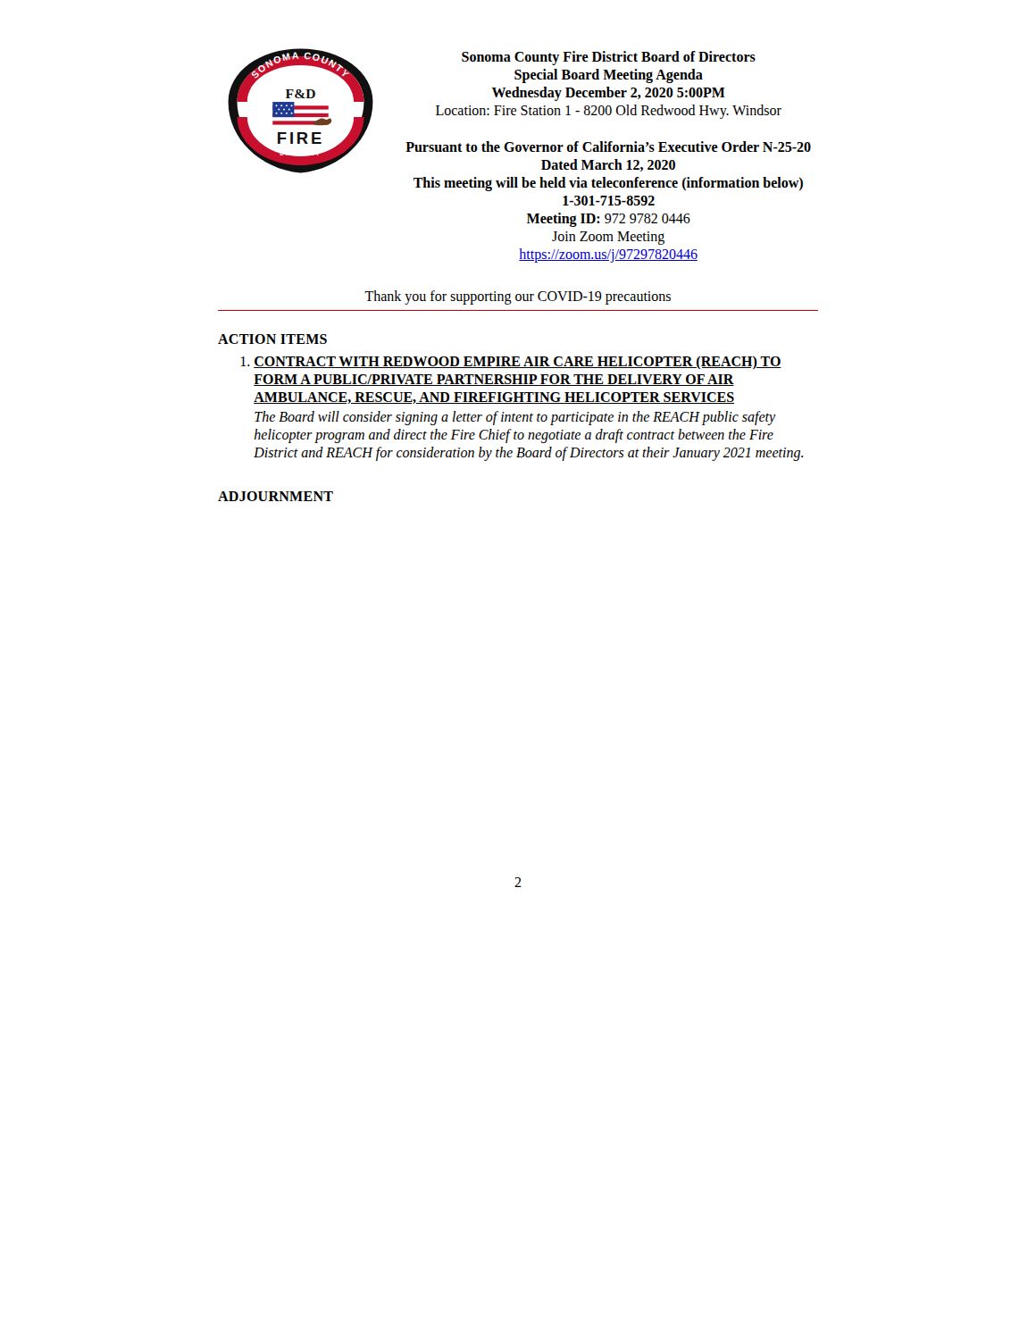SONOMA COUNTY F&D FIRE DISTRICT
Sonoma County Fire District Board of Directors
Special Board Meeting Agenda
Wednesday December 2, 2020 5:00PM
Location: Fire Station 1 - 8200 Old Redwood Hwy. Windsor
Pursuant to the Governor of California’s Executive Order N-25-20
Dated March 12, 2020
This meeting will be held via teleconference (information below)
1-301-715-8592
Meeting ID: 972 9782 0446
Join Zoom Meeting
https://zoom.us/j/97297820446
Thank you for supporting our COVID-19 precautions
ACTION ITEMS
Contract with Redwood Empire Air Care Helicopter (REACH) to form a public/private partnership for the delivery of air ambulance, rescue, and firefighting helicopter services
The Board will consider signing a letter of intent to participate in the REACH public safety helicopter program and direct the Fire Chief to negotiate a draft contract between the Fire District and REACH for consideration by the Board of Directors at their January 2021 meeting.
ADJOURNMENT
2